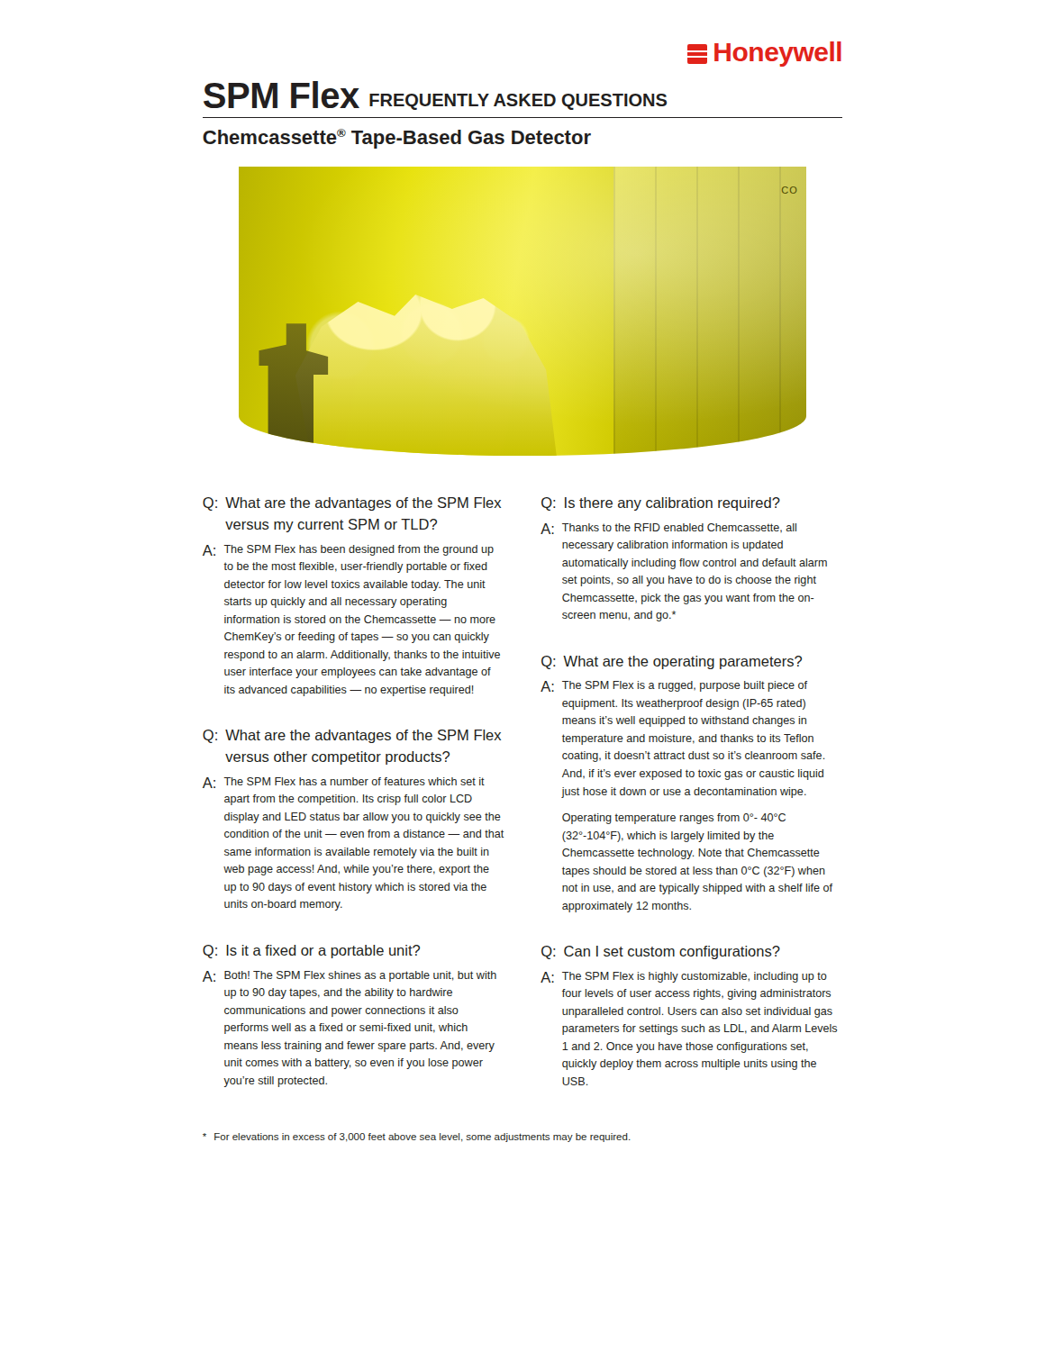Honeywell
SPM Flex FREQUENTLY ASKED QUESTIONS
Chemcassette® Tape-Based Gas Detector
CO
Q: What are the advantages of the SPM Flex versus my current SPM or TLD?
A:
The SPM Flex has been designed from the ground up to be the most flexible, user-friendly portable or fixed detector for low level toxics available today. The unit starts up quickly and all necessary operating information is stored on the Chemcassette — no more ChemKey’s or feeding of tapes — so you can quickly respond to an alarm. Additionally, thanks to the intuitive user interface your employees can take advantage of its advanced capabilities — no expertise required!
Q: What are the advantages of the SPM Flex versus other competitor products?
A:
The SPM Flex has a number of features which set it apart from the competition. Its crisp full color LCD display and LED status bar allow you to quickly see the condition of the unit — even from a distance — and that same information is available remotely via the built in web page access! And, while you’re there, export the up to 90 days of event history which is stored via the units on-board memory.
Q: Is it a fixed or a portable unit?
A:
Both! The SPM Flex shines as a portable unit, but with up to 90 day tapes, and the ability to hardwire communications and power connections it also performs well as a fixed or semi-fixed unit, which means less training and fewer spare parts. And, every unit comes with a battery, so even if you lose power you’re still protected.
Q: Is there any calibration required?
A:
Thanks to the RFID enabled Chemcassette, all necessary calibration information is updated automatically including flow control and default alarm set points, so all you have to do is choose the right Chemcassette, pick the gas you want from the on-screen menu, and go.*
Q: What are the operating parameters?
A:
The SPM Flex is a rugged, purpose built piece of equipment. Its weatherproof design (IP-65 rated) means it’s well equipped to withstand changes in temperature and moisture, and thanks to its Teflon coating, it doesn’t attract dust so it’s cleanroom safe. And, if it’s ever exposed to toxic gas or caustic liquid just hose it down or use a decontamination wipe.
Operating temperature ranges from 0°- 40°C (32°-104°F), which is largely limited by the Chemcassette technology. Note that Chemcassette tapes should be stored at less than 0°C (32°F) when not in use, and are typically shipped with a shelf life of approximately 12 months.
Q: Can I set custom configurations?
A:
The SPM Flex is highly customizable, including up to four levels of user access rights, giving administrators unparalleled control. Users can also set individual gas parameters for settings such as LDL, and Alarm Levels 1 and 2. Once you have those configurations set, quickly deploy them across multiple units using the USB.
* For elevations in excess of 3,000 feet above sea level, some adjustments may be required.